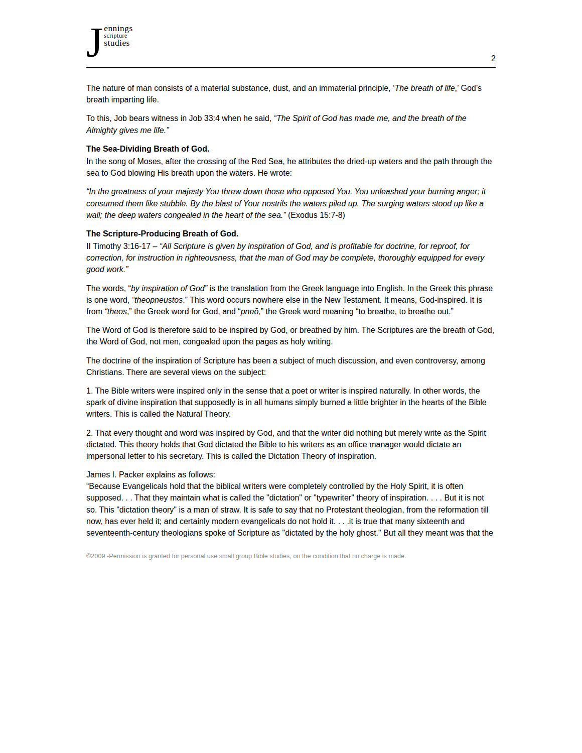J ennings scripture studies
2
The nature of man consists of a material substance, dust, and an immaterial principle, ‘The breath of life,’ God’s breath imparting life.
To this, Job bears witness in Job 33:4 when he said, “The Spirit of God has made me, and the breath of the Almighty gives me life.”
The Sea-Dividing Breath of God.
In the song of Moses, after the crossing of the Red Sea, he attributes the dried-up waters and the path through the sea to God blowing His breath upon the waters. He wrote:
“In the greatness of your majesty You threw down those who opposed You. You unleashed your burning anger; it consumed them like stubble. By the blast of Your nostrils the waters piled up. The surging waters stood up like a wall; the deep waters congealed in the heart of the sea.” (Exodus 15:7-8)
The Scripture-Producing Breath of God.
II Timothy 3:16-17 – “All Scripture is given by inspiration of God, and is profitable for doctrine, for reproof, for correction, for instruction in righteousness, that the man of God may be complete, thoroughly equipped for every good work.”
The words, “by inspiration of God” is the translation from the Greek language into English. In the Greek this phrase is one word, “theopneustos.” This word occurs nowhere else in the New Testament. It means, God-inspired. It is from “theos,” the Greek word for God, and “pneō,” the Greek word meaning “to breathe, to breathe out.”
The Word of God is therefore said to be inspired by God, or breathed by him. The Scriptures are the breath of God, the Word of God, not men, congealed upon the pages as holy writing.
The doctrine of the inspiration of Scripture has been a subject of much discussion, and even controversy, among Christians. There are several views on the subject:
1. The Bible writers were inspired only in the sense that a poet or writer is inspired naturally. In other words, the spark of divine inspiration that supposedly is in all humans simply burned a little brighter in the hearts of the Bible writers. This is called the Natural Theory.
2. That every thought and word was inspired by God, and that the writer did nothing but merely write as the Spirit dictated. This theory holds that God dictated the Bible to his writers as an office manager would dictate an impersonal letter to his secretary. This is called the Dictation Theory of inspiration.
James I. Packer explains as follows:
“Because Evangelicals hold that the biblical writers were completely controlled by the Holy Spirit, it is often supposed. . . That they maintain what is called the "dictation" or "typewriter" theory of inspiration. . . . But it is not so. This "dictation theory" is a man of straw. It is safe to say that no Protestant theologian, from the reformation till now, has ever held it; and certainly modern evangelicals do not hold it. . . .it is true that many sixteenth and seventeenth-century theologians spoke of Scripture as "dictated by the holy ghost." But all they meant was that the
©2009 -Permission is granted for personal use small group Bible studies, on the condition that no charge is made.